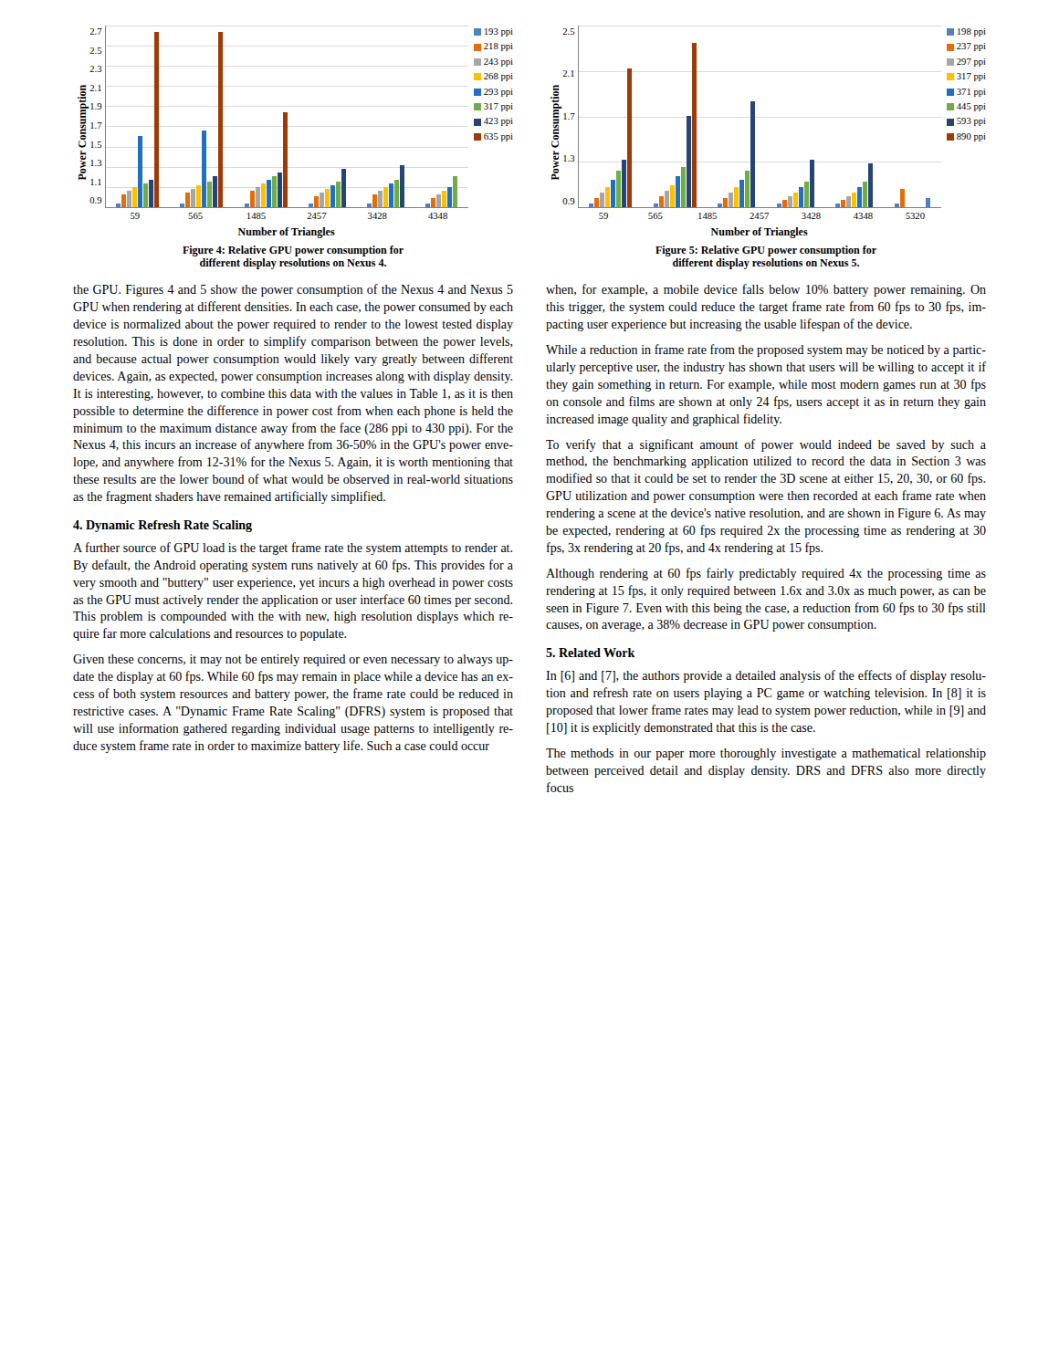Power Consumption
2.7 2.5 2.3 2.1 1.9 1.7 1.5 1.3 1.1 0.9
59 565 1485 2457 3428 4348
Number of Triangles
193 ppi
218 ppi
243 ppi
268 ppi
293 ppi
317 ppi
423 ppi
635 ppi
Figure 4: Relative GPU power consumption for
different display resolutions on Nexus 4.
Power Consumption
2.5 2.1 1.7 1.3 0.9
59 565 1485 2457 3428 4348 5320
Number of Triangles
198 ppi
237 ppi
297 ppi
317 ppi
371 ppi
445 ppi
593 ppi
890 ppi
Figure 5: Relative GPU power consumption for
different display resolutions on Nexus 5.
the GPU. Figures 4 and 5 show the power consumption of the Nexus 4 and Nexus 5 GPU when rendering at different densities. In each case, the power consumed by each device is normalized about the power required to render to the lowest tested display resolution. This is done in order to simplify comparison between the power levels, and because actual power consumption would likely vary greatly between different devices. Again, as expected, power consumption increases along with display density. It is interesting, however, to combine this data with the values in Table 1, as it is then possible to determine the difference in power cost from when each phone is held the minimum to the maximum distance away from the face (286 ppi to 430 ppi). For the Nexus 4, this incurs an increase of anywhere from 36-50% in the GPU's power envelope, and anywhere from 12-31% for the Nexus 5. Again, it is worth mentioning that these results are the lower bound of what would be observed in real-world situations as the fragment shaders have remained artificially simplified.
4. Dynamic Refresh Rate Scaling
A further source of GPU load is the target frame rate the system attempts to render at. By default, the Android operating system runs natively at 60 fps. This provides for a very smooth and "buttery" user experience, yet incurs a high overhead in power costs as the GPU must actively render the application or user interface 60 times per second. This problem is compounded with the with new, high resolution displays which require far more calculations and resources to populate.
Given these concerns, it may not be entirely required or even necessary to always update the display at 60 fps. While 60 fps may remain in place while a device has an excess of both system resources and battery power, the frame rate could be reduced in restrictive cases. A "Dynamic Frame Rate Scaling" (DFRS) system is proposed that will use information gathered regarding individual usage patterns to intelligently reduce system frame rate in order to maximize battery life. Such a case could occur
when, for example, a mobile device falls below 10% battery power remaining. On this trigger, the system could reduce the target frame rate from 60 fps to 30 fps, impacting user experience but increasing the usable lifespan of the device.
While a reduction in frame rate from the proposed system may be noticed by a particularly perceptive user, the industry has shown that users will be willing to accept it if they gain something in return. For example, while most modern games run at 30 fps on console and films are shown at only 24 fps, users accept it as in return they gain increased image quality and graphical fidelity.
To verify that a significant amount of power would indeed be saved by such a method, the benchmarking application utilized to record the data in Section 3 was modified so that it could be set to render the 3D scene at either 15, 20, 30, or 60 fps. GPU utilization and power consumption were then recorded at each frame rate when rendering a scene at the device's native resolution, and are shown in Figure 6. As may be expected, rendering at 60 fps required 2x the processing time as rendering at 30 fps, 3x rendering at 20 fps, and 4x rendering at 15 fps.
Although rendering at 60 fps fairly predictably required 4x the processing time as rendering at 15 fps, it only required between 1.6x and 3.0x as much power, as can be seen in Figure 7. Even with this being the case, a reduction from 60 fps to 30 fps still causes, on average, a 38% decrease in GPU power consumption.
5. Related Work
In [6] and [7], the authors provide a detailed analysis of the effects of display resolution and refresh rate on users playing a PC game or watching television. In [8] it is proposed that lower frame rates may lead to system power reduction, while in [9] and [10] it is explicitly demonstrated that this is the case.
The methods in our paper more thoroughly investigate a mathematical relationship between perceived detail and display density. DRS and DFRS also more directly focus